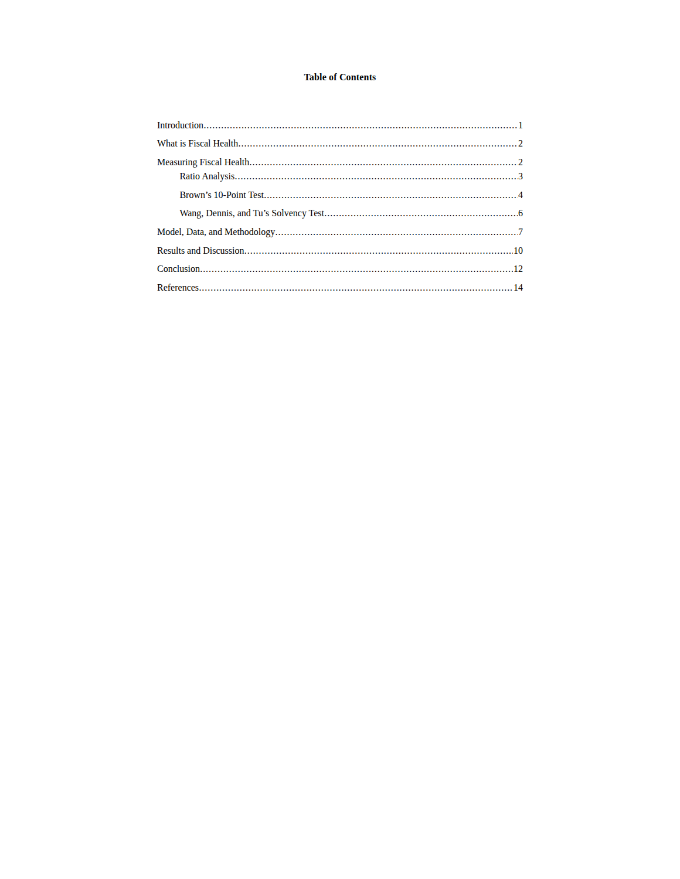Table of Contents
Introduction .................................................................................................................................. 1
What is Fiscal Health ....................................................................................................................... 2
Measuring Fiscal Health .................................................................................................................... 2
Ratio Analysis ......................................................................................................... 3
Brown’s 10-Point Test .............................................................................................. 4
Wang, Dennis, and Tu’s Solvency Test ............................................................................. 6
Model, Data, and Methodology ......................................................................................................... 7
Results and Discussion ..................................................................................................................... 10
Conclusion ................................................................................................................................. 12
References ................................................................................................................................. 14